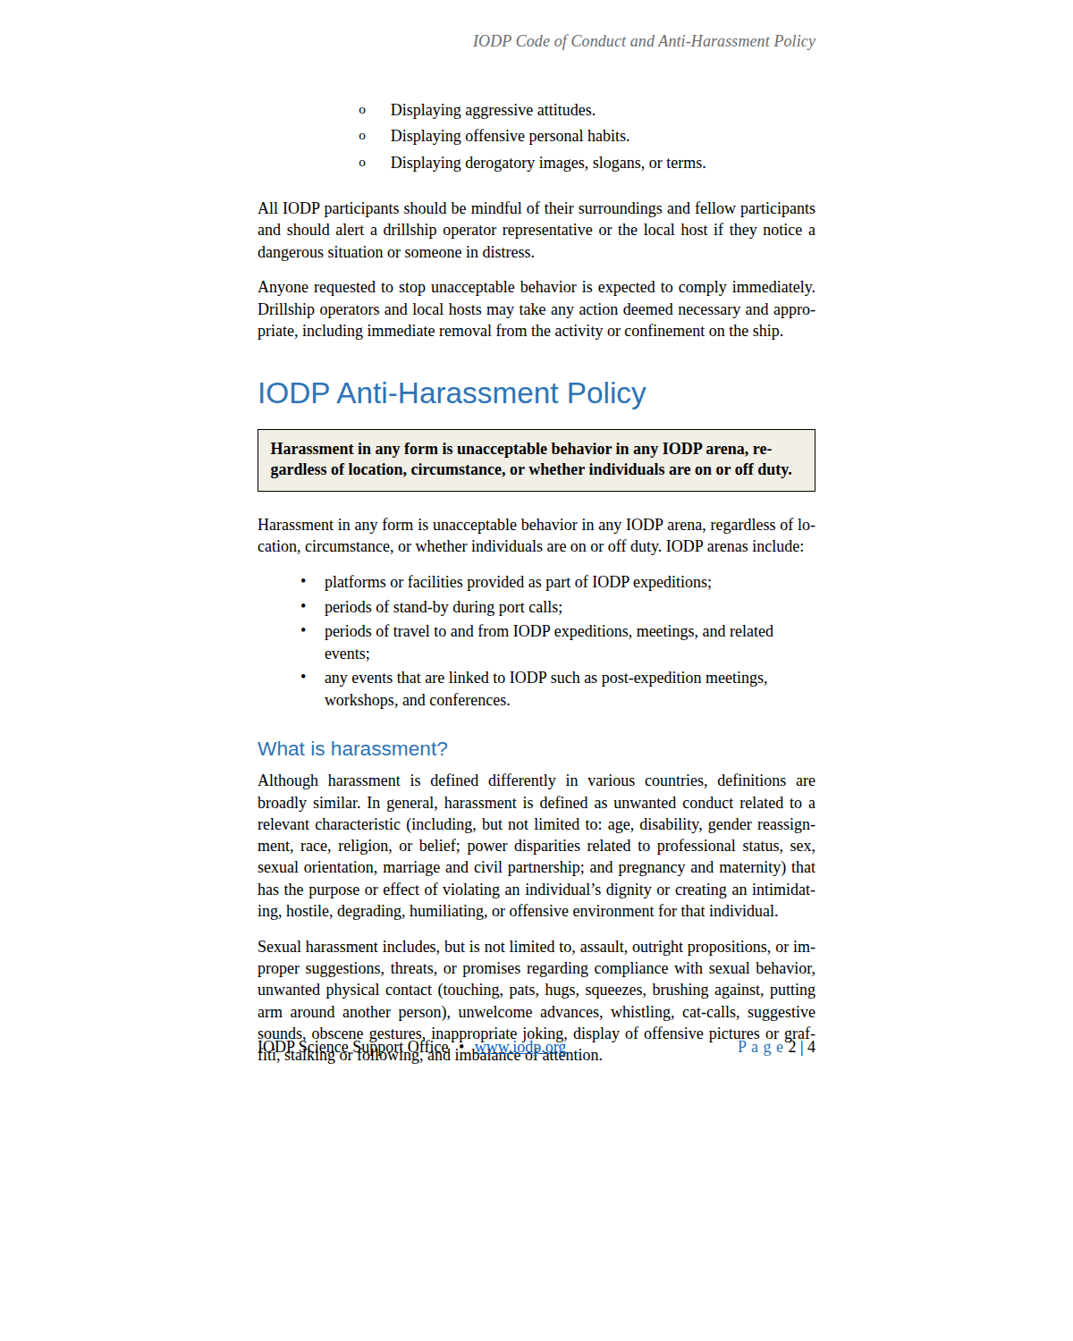IODP Code of Conduct and Anti-Harassment Policy
Displaying aggressive attitudes.
Displaying offensive personal habits.
Displaying derogatory images, slogans, or terms.
All IODP participants should be mindful of their surroundings and fellow participants and should alert a drillship operator representative or the local host if they notice a dangerous situation or someone in distress.
Anyone requested to stop unacceptable behavior is expected to comply immediately. Drillship operators and local hosts may take any action deemed necessary and appropriate, including immediate removal from the activity or confinement on the ship.
IODP Anti-Harassment Policy
Harassment in any form is unacceptable behavior in any IODP arena, regardless of location, circumstance, or whether individuals are on or off duty.
Harassment in any form is unacceptable behavior in any IODP arena, regardless of location, circumstance, or whether individuals are on or off duty. IODP arenas include:
platforms or facilities provided as part of IODP expeditions;
periods of stand-by during port calls;
periods of travel to and from IODP expeditions, meetings, and related events;
any events that are linked to IODP such as post-expedition meetings, workshops, and conferences.
What is harassment?
Although harassment is defined differently in various countries, definitions are broadly similar. In general, harassment is defined as unwanted conduct related to a relevant characteristic (including, but not limited to: age, disability, gender reassignment, race, religion, or belief; power disparities related to professional status, sex, sexual orientation, marriage and civil partnership; and pregnancy and maternity) that has the purpose or effect of violating an individual’s dignity or creating an intimidating, hostile, degrading, humiliating, or offensive environment for that individual.
Sexual harassment includes, but is not limited to, assault, outright propositions, or improper suggestions, threats, or promises regarding compliance with sexual behavior, unwanted physical contact (touching, pats, hugs, squeezes, brushing against, putting arm around another person), unwelcome advances, whistling, cat-calls, suggestive sounds, obscene gestures, inappropriate joking, display of offensive pictures or graffiti, stalking or following, and imbalance of attention.
IODP Science Support Office•www.iodp.org
P a g e 2 | 4